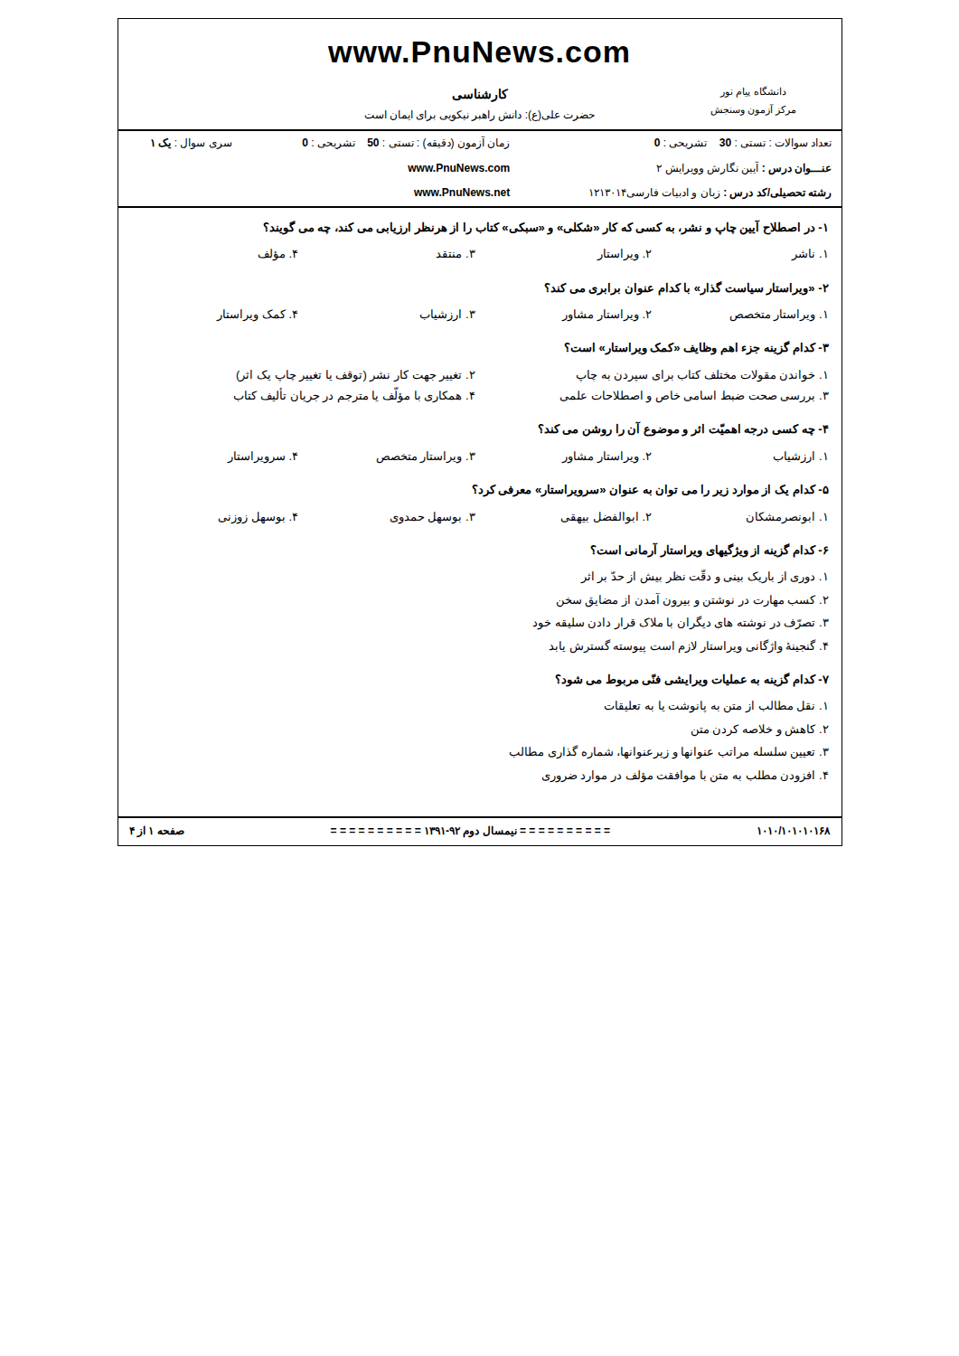www.PnuNews.com
دانشگاه پیام نور
مرکز آزمون وسنجش
کارشناسی
حضرت علی(ع): دانش راهبر نیکویی برای ایمان است
| تعداد سوالات : تستی : 30 تشریحی : 0 | زمان آزمون (دقیقه) : تستی : 50 تشریحی : 0 | سری سوال : یک ۱ |
| عنـــوان درس : آیین نگارش وویرایش ۲ | www.PnuNews.com | |
| رشته تحصیلی/کد درس : زبان و ادبیات فارسی۱۲۱۳۰۱۴ | www.PnuNews.net | |
۱- در اصطلاح آیین چاپ و نشر، به کسی که کار «شکلی» و «سبکی» کتاب را از هرنظر ارزیابی می کند، چه می گویند؟
۱. ناشر
۲. ویراستار
۳. منتقد
۴. مؤلف
۲- «ویراستار سیاست گذار» با کدام عنوان برابری می کند؟
۱. ویراستار متخصص
۲. ویراستار مشاور
۳. ارزشیاب
۴. کمک ویراستار
۳- کدام گزینه جزء اهم وظایف «کمک ویراستار» است؟
۱. خواندن مقولات مختلف کتاب برای سپردن به چاپ
۲. تغییر جهت کار نشر (توقف یا تغییر چاپ یک اثر)
۳. بررسی صحت ضبط اسامی خاص و اصطلاحات علمی
۴. همکاری با مؤلّف یا مترجم در جریان تألیف کتاب
۴- چه کسی درجه اهمیّت اثر و موضوع آن را روشن می کند؟
۱. ارزشیاب
۲. ویراستار مشاور
۳. ویراستار متخصص
۴. سرویراستار
۵- کدام یک از موارد زیر را می توان به عنوان «سرویراستار» معرفی کرد؟
۱. ابونصرمشکان
۲. ابوالفضل بیهقی
۳. بوسهل حمدوی
۴. بوسهل زوزنی
۶- کدام گزینه از ویژگیهای ویراستار آرمانی است؟
۱. دوری از باریک بینی و دقّت نظر بیش از حدّ بر اثر
۲. کسب مهارت در نوشتن و بیرون آمدن از مضایق سخن
۳. تصرّف در نوشته های دیگران با ملاک قرار دادن سلیقه خود
۴. گنجینهٔ واژگانی ویراستار لازم است پیوسته گسترش یابد
۷- کدام گزینه به عملیات ویرایشی فنّی مربوط می شود؟
۱. نقل مطالب از متن به پانوشت یا به تعلیقات
۲. کاهش و خلاصه کردن متن
۳. تعیین سلسله مراتب عنوانها و زیرعنوانها، شماره گذاری مطالب
۴. افزودن مطلب به متن با موافقت مؤلف در موارد ضروری
۱۰۱۰/۱۰۱۰۱۰۱۶۸
= = = = = = = = = = نیمسال دوم ۹۲-۱۳۹۱ = = = = = = = = = =
صفحه ۱ از ۴